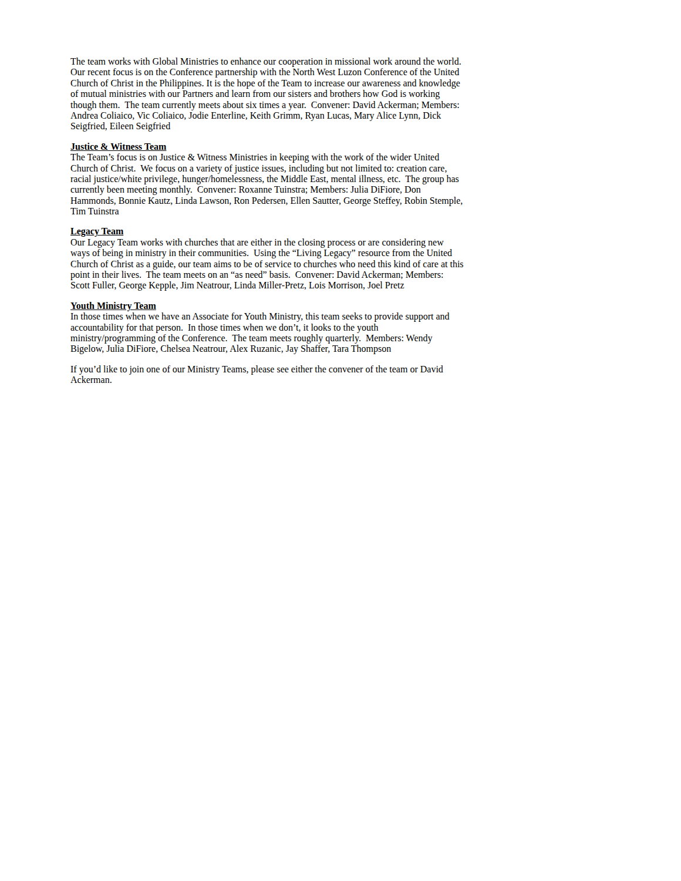The team works with Global Ministries to enhance our cooperation in missional work around the world. Our recent focus is on the Conference partnership with the North West Luzon Conference of the United Church of Christ in the Philippines. It is the hope of the Team to increase our awareness and knowledge of mutual ministries with our Partners and learn from our sisters and brothers how God is working though them. The team currently meets about six times a year. Convener: David Ackerman; Members: Andrea Coliaico, Vic Coliaico, Jodie Enterline, Keith Grimm, Ryan Lucas, Mary Alice Lynn, Dick Seigfried, Eileen Seigfried
Justice & Witness Team
The Team’s focus is on Justice & Witness Ministries in keeping with the work of the wider United Church of Christ. We focus on a variety of justice issues, including but not limited to: creation care, racial justice/white privilege, hunger/homelessness, the Middle East, mental illness, etc. The group has currently been meeting monthly. Convener: Roxanne Tuinstra; Members: Julia DiFiore, Don Hammonds, Bonnie Kautz, Linda Lawson, Ron Pedersen, Ellen Sautter, George Steffey, Robin Stemple, Tim Tuinstra
Legacy Team
Our Legacy Team works with churches that are either in the closing process or are considering new ways of being in ministry in their communities. Using the “Living Legacy” resource from the United Church of Christ as a guide, our team aims to be of service to churches who need this kind of care at this point in their lives. The team meets on an “as need” basis. Convener: David Ackerman; Members: Scott Fuller, George Kepple, Jim Neatrour, Linda Miller-Pretz, Lois Morrison, Joel Pretz
Youth Ministry Team
In those times when we have an Associate for Youth Ministry, this team seeks to provide support and accountability for that person. In those times when we don’t, it looks to the youth ministry/programming of the Conference. The team meets roughly quarterly. Members: Wendy Bigelow, Julia DiFiore, Chelsea Neatrour, Alex Ruzanic, Jay Shaffer, Tara Thompson
If you’d like to join one of our Ministry Teams, please see either the convener of the team or David Ackerman.